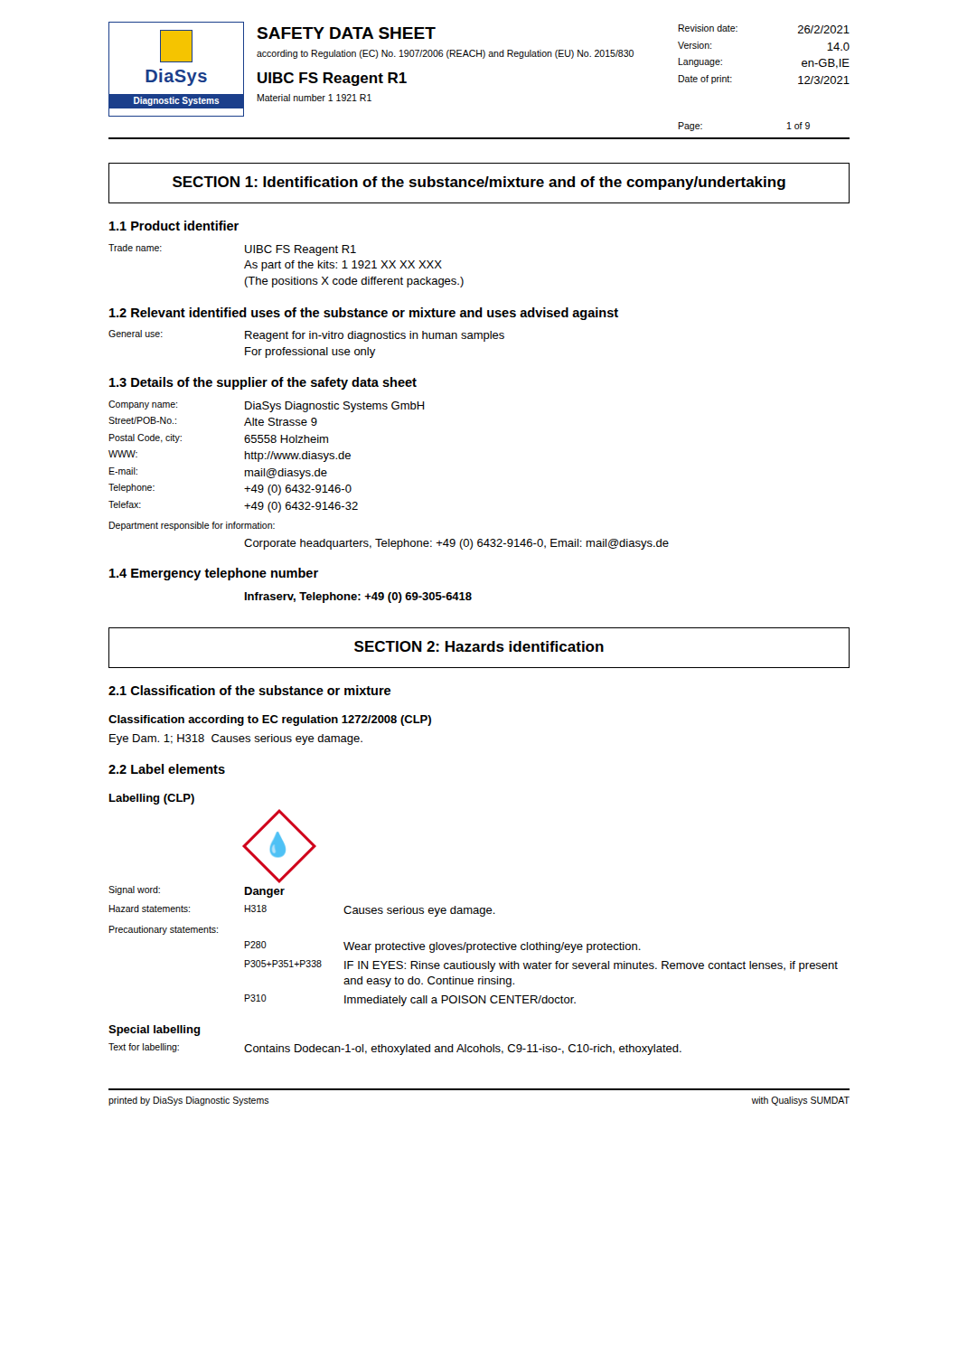DiaSys
Diagnostic Systems
SAFETY DATA SHEET
according to Regulation (EC) No. 1907/2006 (REACH) and Regulation (EU) No. 2015/830
UIBC FS Reagent R1
Material number 1 1921 R1
| Revision date: | 26/2/2021 |
| Version: | 14.0 |
| Language: | en-GB,IE |
| Date of print: | 12/3/2021 |
Page: 1 of 9
SECTION 1: Identification of the substance/mixture and of the company/undertaking
1.1 Product identifier
| Trade name: | UIBC FS Reagent R1 As part of the kits: 1 1921 XX XX XXX (The positions X code different packages.) |
1.2 Relevant identified uses of the substance or mixture and uses advised against
| General use: | Reagent for in-vitro diagnostics in human samples For professional use only |
1.3 Details of the supplier of the safety data sheet
| Company name: | DiaSys Diagnostic Systems GmbH |
| Street/POB-No.: | Alte Strasse 9 |
| Postal Code, city: | 65558 Holzheim |
| WWW: | http://www.diasys.de |
| E-mail: | mail@diasys.de |
| Telephone: | +49 (0) 6432-9146-0 |
| Telefax: | +49 (0) 6432-9146-32 |
Department responsible for information:
Corporate headquarters, Telephone: +49 (0) 6432-9146-0, Email: mail@diasys.de
1.4 Emergency telephone number
Infraserv, Telephone: +49 (0) 69-305-6418
SECTION 2: Hazards identification
2.1 Classification of the substance or mixture
Classification according to EC regulation 1272/2008 (CLP)
Eye Dam. 1; H318 Causes serious eye damage.
2.2 Label elements
Labelling (CLP)
💧
| Signal word: | Danger |
| Hazard statements: | / H318 / Causes serious eye damage. / |
| Precautionary statements: | |
| P280 | Wear protective gloves/protective clothing/eye protection. |
| P305+P351+P338 | IF IN EYES: Rinse cautiously with water for several minutes. Remove contact lenses, if present and easy to do. Continue rinsing. |
| P310 | Immediately call a POISON CENTER/doctor. |
Special labelling
| Text for labelling: | Contains Dodecan-1-ol, ethoxylated and Alcohols, C9-11-iso-, C10-rich, ethoxylated. |
printed by DiaSys Diagnostic Systems with Qualisys SUMDAT